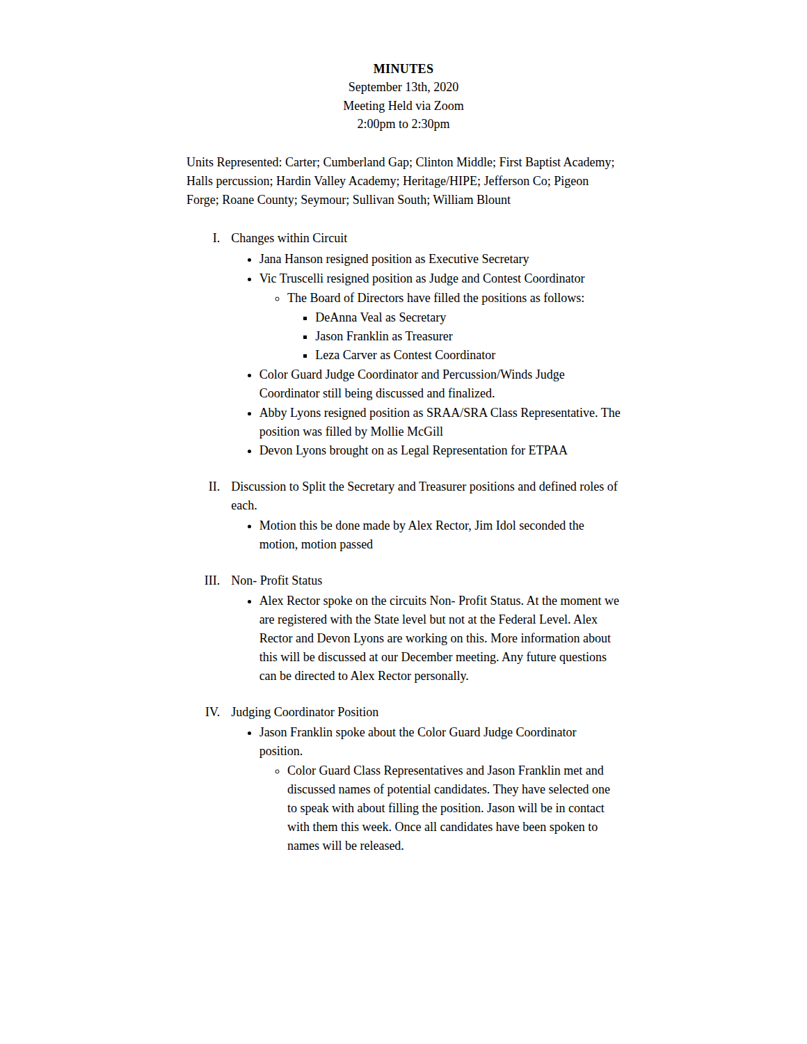MINUTES
September 13th, 2020
Meeting Held via Zoom
2:00pm to 2:30pm
Units Represented: Carter; Cumberland Gap; Clinton Middle; First Baptist Academy; Halls percussion; Hardin Valley Academy; Heritage/HIPE; Jefferson Co; Pigeon Forge; Roane County; Seymour; Sullivan South; William Blount
Changes within Circuit
Jana Hanson resigned position as Executive Secretary
Vic Truscelli resigned position as Judge and Contest Coordinator
The Board of Directors have filled the positions as follows:
DeAnna Veal as Secretary
Jason Franklin as Treasurer
Leza Carver as Contest Coordinator
Color Guard Judge Coordinator and Percussion/Winds Judge Coordinator still being discussed and finalized.
Abby Lyons resigned position as SRAA/SRA Class Representative. The position was filled by Mollie McGill
Devon Lyons brought on as Legal Representation for ETPAA
Discussion to Split the Secretary and Treasurer positions and defined roles of each.
Motion this be done made by Alex Rector, Jim Idol seconded the motion, motion passed
Non- Profit Status
Alex Rector spoke on the circuits Non- Profit Status. At the moment we are registered with the State level but not at the Federal Level. Alex Rector and Devon Lyons are working on this. More information about this will be discussed at our December meeting. Any future questions can be directed to Alex Rector personally.
Judging Coordinator Position
Jason Franklin spoke about the Color Guard Judge Coordinator position.
Color Guard Class Representatives and Jason Franklin met and discussed names of potential candidates. They have selected one to speak with about filling the position. Jason will be in contact with them this week. Once all candidates have been spoken to names will be released.